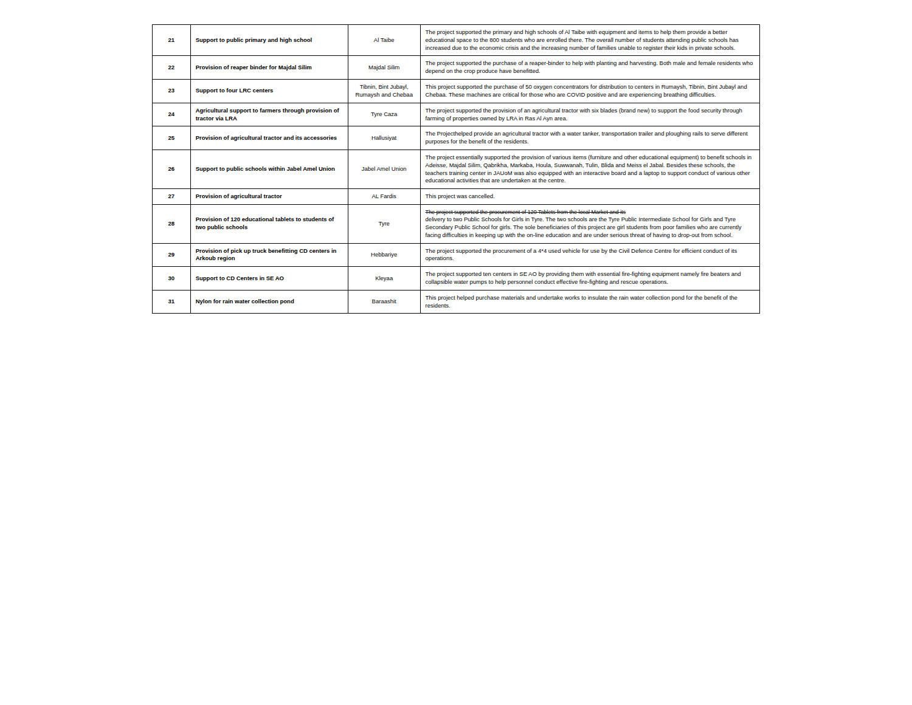| 21 | Support to public primary and high school | Al Taibe | The project supported the primary and high schools of Al Taibe with equipment and items to help them provide a better educational space to the 800 students who are enrolled there. The overall number of students attending public schools has increased due to the economic crisis and the increasing number of families unable to register their kids in private schools. |
| 22 | Provision of reaper binder for Majdal Silim | Majdal Silim | The project supported the purchase of a reaper-binder to help with planting and harvesting. Both male and female residents who depend on the crop produce have benefitted. |
| 23 | Support to four LRC centers | Tibnin, Bint Jubayl, Rumaysh and Chebaa | This project supported the purchase of 50 oxygen concentrators for distribution to centers in Rumaysh, Tibnin, Bint Jubayl and Chebaa. These machines are critical for those who are COVID positive and are experiencing breathing difficulties. |
| 24 | Agricultural support to farmers through provision of tractor via LRA | Tyre Caza | The project supported the provision of an agricultural tractor with six blades (brand new) to support the food security through farming of properties owned by LRA in Ras Al Ayn area. |
| 25 | Provision of agricultural tractor and its accessories | Hallusiyat | The Projecthelped provide an agricultural tractor with a water tanker, transportation trailer and ploughing rails to serve different purposes for the benefit of the residents. |
| 26 | Support to public schools within Jabel Amel Union | Jabel Amel Union | The project essentially supported the provision of various items (furniture and other educational equipment) to benefit schools in Adeisse, Majdal Silim, Qabrikha, Markaba, Houla, Suwwanah, Tulin, Blida and Meiss el Jabal. Besides these schools, the teachers training center in JAUoM was also equipped with an interactive board and a laptop to support conduct of various other educational activities that are undertaken at the centre. |
| 27 | Provision of agricultural tractor | AL Fardis | This project was cancelled. |
| 28 | Provision of 120 educational tablets to students of two public schools | Tyre | The project supported the procurement of 120 Tablets from the local Market and its delivery to two Public Schools for Girls in Tyre. The two schools are the Tyre Public Intermediate School for Girls and Tyre Secondary Public School for girls. The sole beneficiaries of this project are girl students from poor families who are currently facing difficulties in keeping up with the on-line education and are under serious threat of having to drop-out from school. |
| 29 | Provision of pick up truck benefitting CD centers in Arkoub region | Hebbariye | The project supported the procurement of a 4*4 used vehicle for use by the Civil Defence Centre for efficient conduct of its operations. |
| 30 | Support to CD Centers in SE AO | Kleyaa | The project supported ten centers in SE AO by providing them with essential fire-fighting equipment namely fire beaters and collapsible water pumps to help personnel conduct effective fire-fighting and rescue operations. |
| 31 | Nylon for rain water collection pond | Baraashit | This project helped purchase materials and undertake works to insulate the rain water collection pond for the benefit of the residents. |